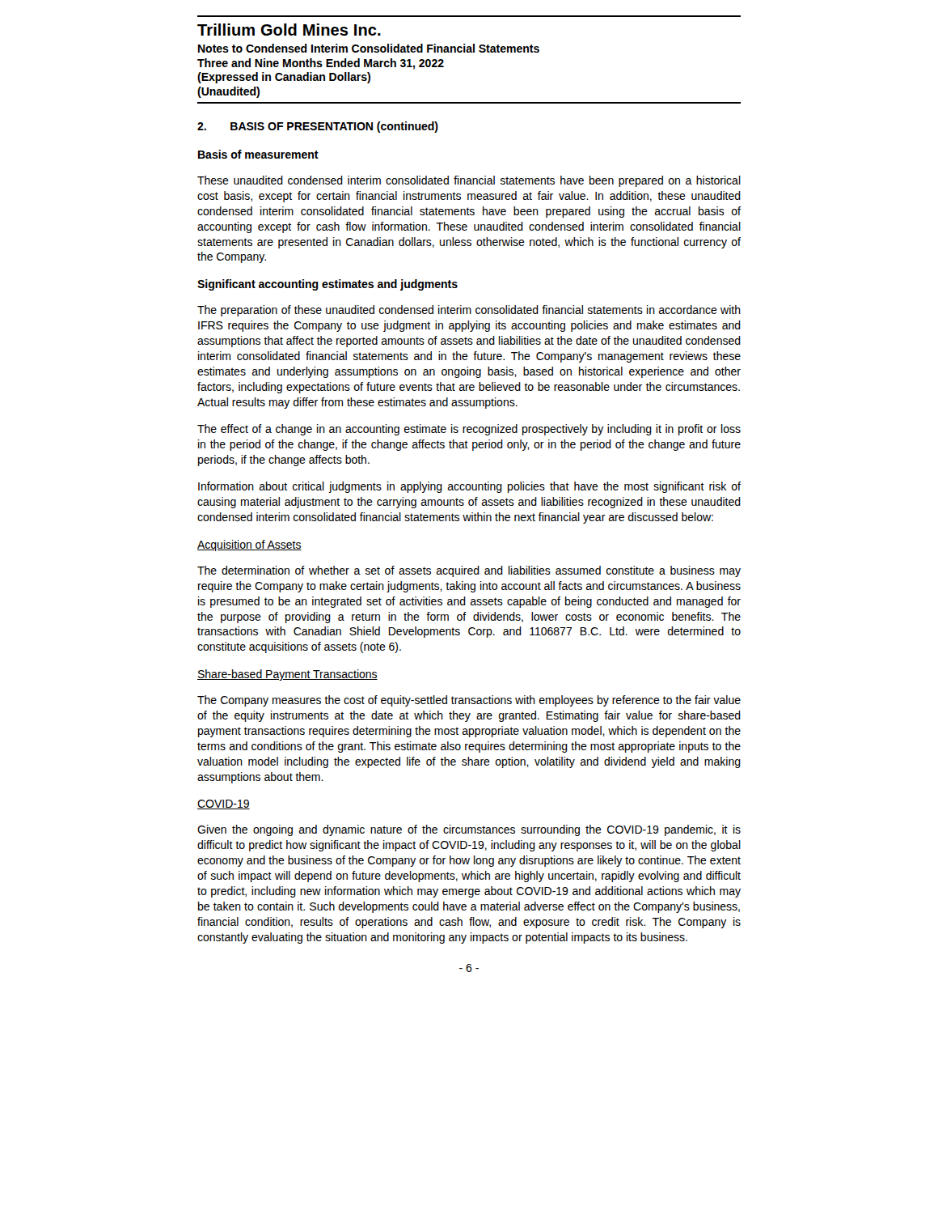Trillium Gold Mines Inc.
Notes to Condensed Interim Consolidated Financial Statements
Three and Nine Months Ended March 31, 2022
(Expressed in Canadian Dollars)
(Unaudited)
2. BASIS OF PRESENTATION (continued)
Basis of measurement
These unaudited condensed interim consolidated financial statements have been prepared on a historical cost basis, except for certain financial instruments measured at fair value. In addition, these unaudited condensed interim consolidated financial statements have been prepared using the accrual basis of accounting except for cash flow information. These unaudited condensed interim consolidated financial statements are presented in Canadian dollars, unless otherwise noted, which is the functional currency of the Company.
Significant accounting estimates and judgments
The preparation of these unaudited condensed interim consolidated financial statements in accordance with IFRS requires the Company to use judgment in applying its accounting policies and make estimates and assumptions that affect the reported amounts of assets and liabilities at the date of the unaudited condensed interim consolidated financial statements and in the future. The Company's management reviews these estimates and underlying assumptions on an ongoing basis, based on historical experience and other factors, including expectations of future events that are believed to be reasonable under the circumstances. Actual results may differ from these estimates and assumptions.
The effect of a change in an accounting estimate is recognized prospectively by including it in profit or loss in the period of the change, if the change affects that period only, or in the period of the change and future periods, if the change affects both.
Information about critical judgments in applying accounting policies that have the most significant risk of causing material adjustment to the carrying amounts of assets and liabilities recognized in these unaudited condensed interim consolidated financial statements within the next financial year are discussed below:
Acquisition of Assets
The determination of whether a set of assets acquired and liabilities assumed constitute a business may require the Company to make certain judgments, taking into account all facts and circumstances. A business is presumed to be an integrated set of activities and assets capable of being conducted and managed for the purpose of providing a return in the form of dividends, lower costs or economic benefits. The transactions with Canadian Shield Developments Corp. and 1106877 B.C. Ltd. were determined to constitute acquisitions of assets (note 6).
Share-based Payment Transactions
The Company measures the cost of equity-settled transactions with employees by reference to the fair value of the equity instruments at the date at which they are granted. Estimating fair value for share-based payment transactions requires determining the most appropriate valuation model, which is dependent on the terms and conditions of the grant. This estimate also requires determining the most appropriate inputs to the valuation model including the expected life of the share option, volatility and dividend yield and making assumptions about them.
COVID-19
Given the ongoing and dynamic nature of the circumstances surrounding the COVID-19 pandemic, it is difficult to predict how significant the impact of COVID-19, including any responses to it, will be on the global economy and the business of the Company or for how long any disruptions are likely to continue. The extent of such impact will depend on future developments, which are highly uncertain, rapidly evolving and difficult to predict, including new information which may emerge about COVID-19 and additional actions which may be taken to contain it. Such developments could have a material adverse effect on the Company's business, financial condition, results of operations and cash flow, and exposure to credit risk. The Company is constantly evaluating the situation and monitoring any impacts or potential impacts to its business.
- 6 -